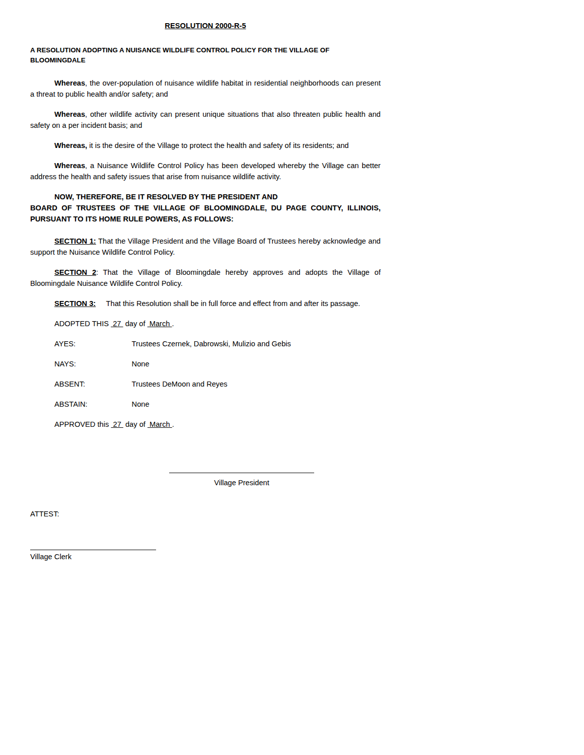RESOLUTION 2000-R-5
A RESOLUTION ADOPTING A NUISANCE WILDLIFE CONTROL POLICY FOR THE VILLAGE OF BLOOMINGDALE
Whereas, the over-population of nuisance wildlife habitat in residential neighborhoods can present a threat to public health and/or safety; and
Whereas, other wildlife activity can present unique situations that also threaten public health and safety on a per incident basis; and
Whereas, it is the desire of the Village to protect the health and safety of its residents; and
Whereas, a Nuisance Wildlife Control Policy has been developed whereby the Village can better address the health and safety issues that arise from nuisance wildlife activity.
NOW, THEREFORE, BE IT RESOLVED BY THE PRESIDENT ANDBOARD OF TRUSTEES OF THE VILLAGE OF BLOOMINGDALE, DU PAGE COUNTY, ILLINOIS, PURSUANT TO ITS HOME RULE POWERS, AS FOLLOWS:
SECTION 1: That the Village President and the Village Board of Trustees hereby acknowledge and support the Nuisance Wildlife Control Policy.
SECTION 2: That the Village of Bloomingdale hereby approves and adopts the Village of Bloomingdale Nuisance Wildlife Control Policy.
SECTION 3: That this Resolution shall be in full force and effect from and after its passage.
ADOPTED THIS 27 day of March .
AYES:
Trustees Czernek, Dabrowski, Mulizio and Gebis
NAYS:
None
ABSENT:
Trustees DeMoon and Reyes
ABSTAIN:
None
APPROVED this 27 day of March .
Village President
ATTEST:
Village Clerk